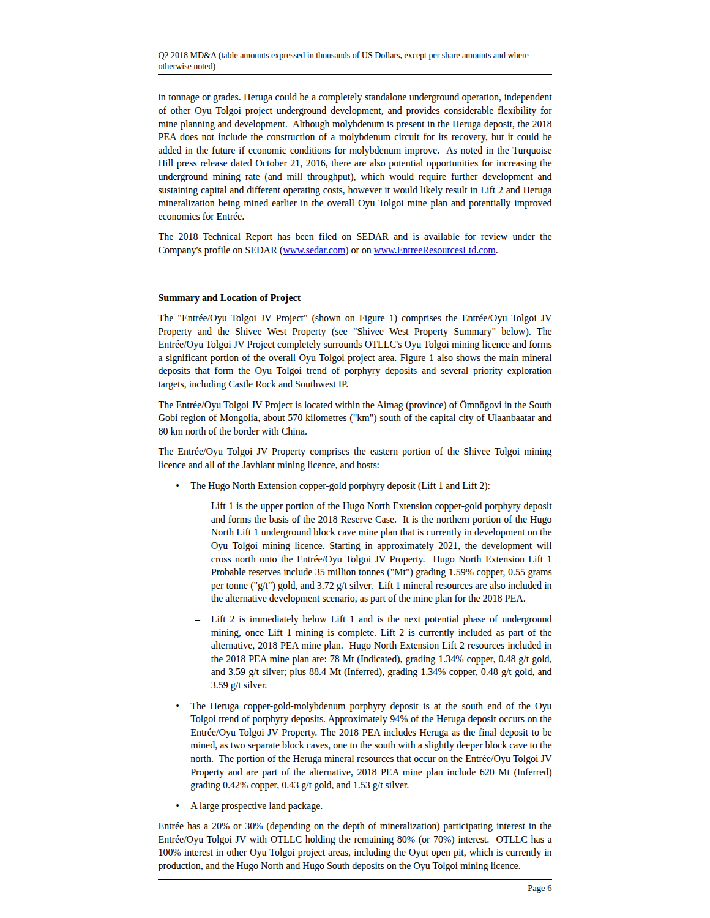Q2 2018 MD&A (table amounts expressed in thousands of US Dollars, except per share amounts and where otherwise noted)
in tonnage or grades. Heruga could be a completely standalone underground operation, independent of other Oyu Tolgoi project underground development, and provides considerable flexibility for mine planning and development. Although molybdenum is present in the Heruga deposit, the 2018 PEA does not include the construction of a molybdenum circuit for its recovery, but it could be added in the future if economic conditions for molybdenum improve. As noted in the Turquoise Hill press release dated October 21, 2016, there are also potential opportunities for increasing the underground mining rate (and mill throughput), which would require further development and sustaining capital and different operating costs, however it would likely result in Lift 2 and Heruga mineralization being mined earlier in the overall Oyu Tolgoi mine plan and potentially improved economics for Entrée.
The 2018 Technical Report has been filed on SEDAR and is available for review under the Company's profile on SEDAR (www.sedar.com) or on www.EntreeResourcesLtd.com.
Summary and Location of Project
The "Entrée/Oyu Tolgoi JV Project" (shown on Figure 1) comprises the Entrée/Oyu Tolgoi JV Property and the Shivee West Property (see "Shivee West Property Summary" below). The Entrée/Oyu Tolgoi JV Project completely surrounds OTLLC's Oyu Tolgoi mining licence and forms a significant portion of the overall Oyu Tolgoi project area. Figure 1 also shows the main mineral deposits that form the Oyu Tolgoi trend of porphyry deposits and several priority exploration targets, including Castle Rock and Southwest IP.
The Entrée/Oyu Tolgoi JV Project is located within the Aimag (province) of Ömnögovi in the South Gobi region of Mongolia, about 570 kilometres ("km") south of the capital city of Ulaanbaatar and 80 km north of the border with China.
The Entrée/Oyu Tolgoi JV Property comprises the eastern portion of the Shivee Tolgoi mining licence and all of the Javhlant mining licence, and hosts:
The Hugo North Extension copper-gold porphyry deposit (Lift 1 and Lift 2):
Lift 1 is the upper portion of the Hugo North Extension copper-gold porphyry deposit and forms the basis of the 2018 Reserve Case. It is the northern portion of the Hugo North Lift 1 underground block cave mine plan that is currently in development on the Oyu Tolgoi mining licence. Starting in approximately 2021, the development will cross north onto the Entrée/Oyu Tolgoi JV Property. Hugo North Extension Lift 1 Probable reserves include 35 million tonnes ("Mt") grading 1.59% copper, 0.55 grams per tonne ("g/t") gold, and 3.72 g/t silver. Lift 1 mineral resources are also included in the alternative development scenario, as part of the mine plan for the 2018 PEA.
Lift 2 is immediately below Lift 1 and is the next potential phase of underground mining, once Lift 1 mining is complete. Lift 2 is currently included as part of the alternative, 2018 PEA mine plan. Hugo North Extension Lift 2 resources included in the 2018 PEA mine plan are: 78 Mt (Indicated), grading 1.34% copper, 0.48 g/t gold, and 3.59 g/t silver; plus 88.4 Mt (Inferred), grading 1.34% copper, 0.48 g/t gold, and 3.59 g/t silver.
The Heruga copper-gold-molybdenum porphyry deposit is at the south end of the Oyu Tolgoi trend of porphyry deposits. Approximately 94% of the Heruga deposit occurs on the Entrée/Oyu Tolgoi JV Property. The 2018 PEA includes Heruga as the final deposit to be mined, as two separate block caves, one to the south with a slightly deeper block cave to the north. The portion of the Heruga mineral resources that occur on the Entrée/Oyu Tolgoi JV Property and are part of the alternative, 2018 PEA mine plan include 620 Mt (Inferred) grading 0.42% copper, 0.43 g/t gold, and 1.53 g/t silver.
A large prospective land package.
Entrée has a 20% or 30% (depending on the depth of mineralization) participating interest in the Entrée/Oyu Tolgoi JV with OTLLC holding the remaining 80% (or 70%) interest. OTLLC has a 100% interest in other Oyu Tolgoi project areas, including the Oyut open pit, which is currently in production, and the Hugo North and Hugo South deposits on the Oyu Tolgoi mining licence.
Page 6